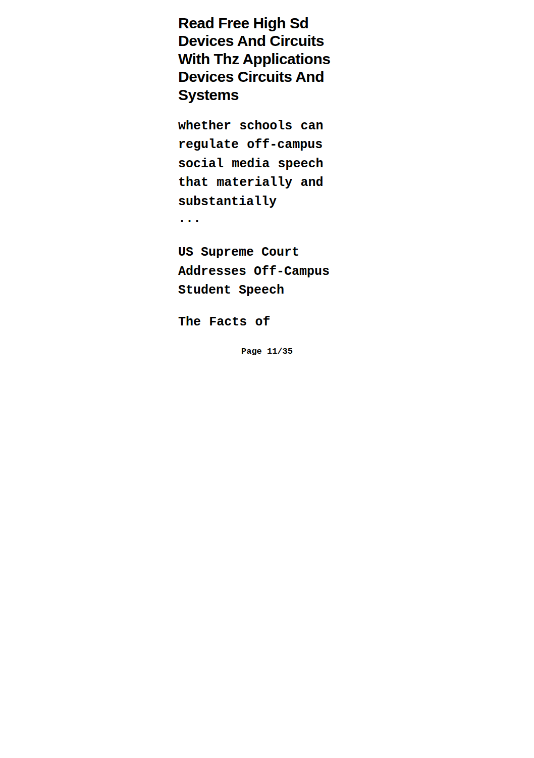Read Free High Sd Devices And Circuits With Thz Applications Devices Circuits And Systems
whether schools can regulate off-campus social media speech that materially and substantially
...
US Supreme Court Addresses Off-Campus Student Speech
The Facts of
Page 11/35